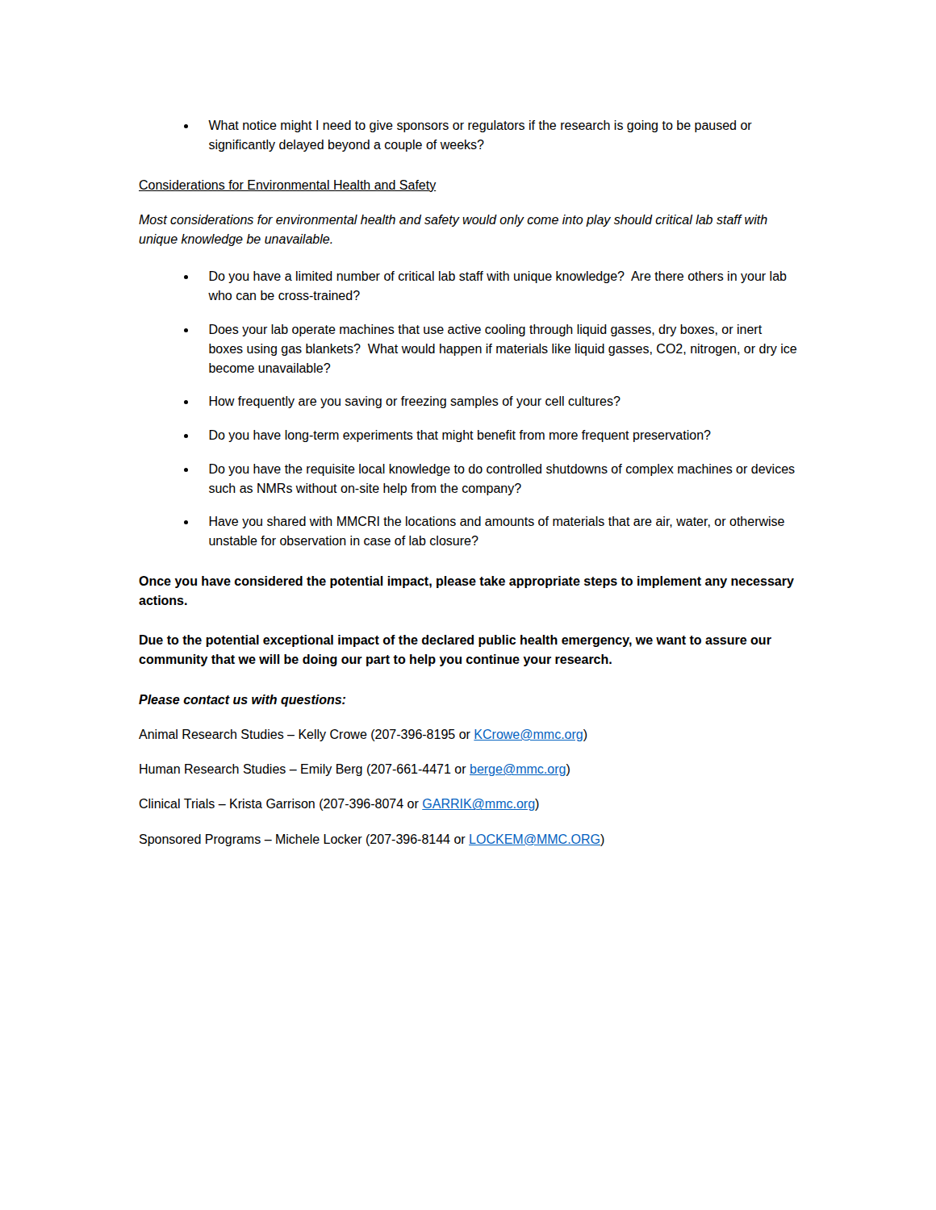What notice might I need to give sponsors or regulators if the research is going to be paused or significantly delayed beyond a couple of weeks?
Considerations for Environmental Health and Safety
Most considerations for environmental health and safety would only come into play should critical lab staff with unique knowledge be unavailable.
Do you have a limited number of critical lab staff with unique knowledge? Are there others in your lab who can be cross-trained?
Does your lab operate machines that use active cooling through liquid gasses, dry boxes, or inert boxes using gas blankets? What would happen if materials like liquid gasses, CO2, nitrogen, or dry ice become unavailable?
How frequently are you saving or freezing samples of your cell cultures?
Do you have long-term experiments that might benefit from more frequent preservation?
Do you have the requisite local knowledge to do controlled shutdowns of complex machines or devices such as NMRs without on-site help from the company?
Have you shared with MMCRI the locations and amounts of materials that are air, water, or otherwise unstable for observation in case of lab closure?
Once you have considered the potential impact, please take appropriate steps to implement any necessary actions.
Due to the potential exceptional impact of the declared public health emergency, we want to assure our community that we will be doing our part to help you continue your research.
Please contact us with questions:
Animal Research Studies – Kelly Crowe (207-396-8195 or KCrowe@mmc.org)
Human Research Studies – Emily Berg (207-661-4471 or berge@mmc.org)
Clinical Trials – Krista Garrison (207-396-8074 or GARRIK@mmc.org)
Sponsored Programs – Michele Locker (207-396-8144 or LOCKEM@MMC.ORG)